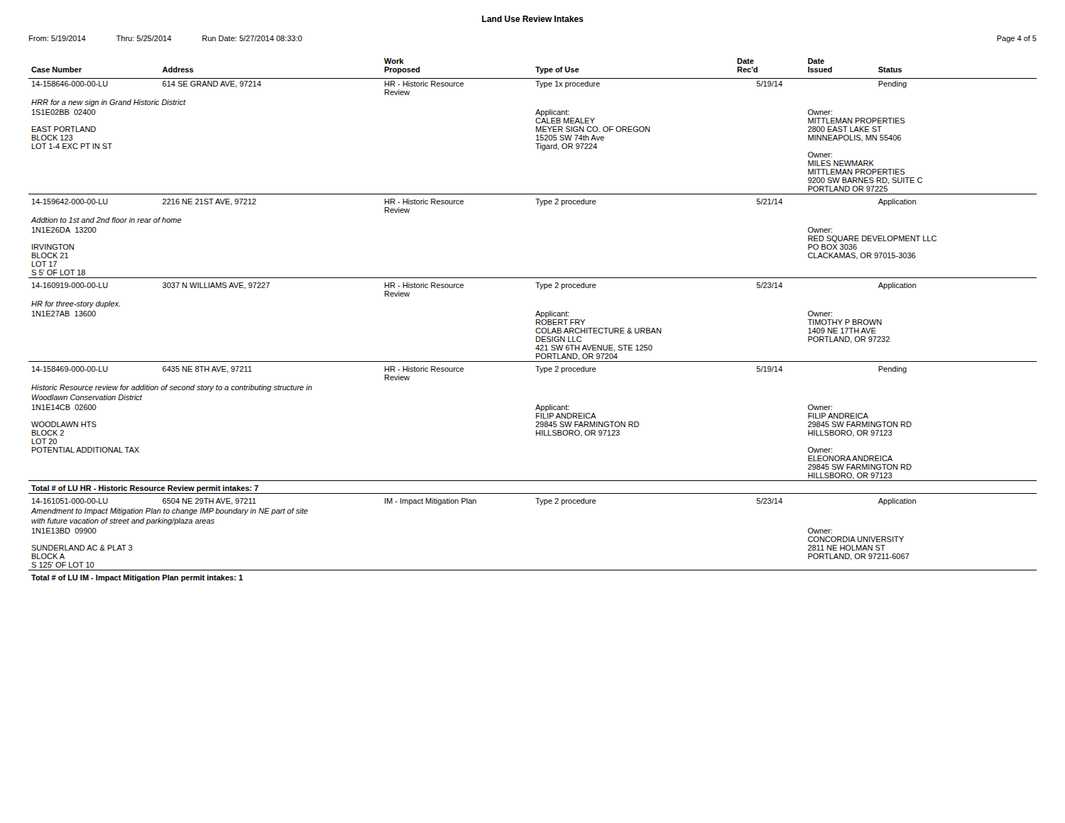Land Use Review Intakes
From: 5/19/2014 Thru: 5/25/2014 Run Date: 5/27/2014 08:33:0
Page 4 of 5
| Case Number | Address | Work Proposed | Type of Use | Date Rec'd | Date Issued | Status |
| --- | --- | --- | --- | --- | --- | --- |
| 14-158646-000-00-LU | 614 SE GRAND AVE, 97214 | HR - Historic Resource Review | Type 1x procedure | 5/19/14 | | Pending |
| HRR for a new sign in Grand Historic District |
| 1S1E02BB 02400 EAST PORTLAND BLOCK 123 LOT 1-4 EXC PT IN ST | | Applicant: CALEB MEALEY MEYER SIGN CO. OF OREGON 15205 SW 74th Ave Tigard, OR 97224 | | Owner: MITTLEMAN PROPERTIES 2800 EAST LAKE ST MINNEAPOLIS, MN 55406 Owner: MILES NEWMARK MITTLEMAN PROPERTIES 9200 SW BARNES RD, SUITE C PORTLAND OR 97225 |
| 14-159642-000-00-LU | 2216 NE 21ST AVE, 97212 | HR - Historic Resource Review | Type 2 procedure | 5/21/14 | | Application |
| Addtion to 1st and 2nd floor in rear of home |
| 1N1E26DA 13200 IRVINGTON BLOCK 21 LOT 17 S 5' OF LOT 18 | | | | Owner: RED SQUARE DEVELOPMENT LLC PO BOX 3036 CLACKAMAS, OR 97015-3036 |
| 14-160919-000-00-LU | 3037 N WILLIAMS AVE, 97227 | HR - Historic Resource Review | Type 2 procedure | 5/23/14 | | Application |
| HR for three-story duplex. |
| 1N1E27AB 13600 | | Applicant: ROBERT FRY COLAB ARCHITECTURE & URBAN DESIGN LLC 421 SW 6TH AVENUE, STE 1250 PORTLAND, OR 97204 | | Owner: TIMOTHY P BROWN 1409 NE 17TH AVE PORTLAND, OR 97232 |
| 14-158469-000-00-LU | 6435 NE 8TH AVE, 97211 | HR - Historic Resource Review | Type 2 procedure | 5/19/14 | | Pending |
| Historic Resource review for addition of second story to a contributing structure in |
| Woodlawn Conservation District | |
| 1N1E14CB 02600 WOODLAWN HTS BLOCK 2 LOT 20 POTENTIAL ADDITIONAL TAX | | Applicant: FILIP ANDREICA 29845 SW FARMINGTON RD HILLSBORO, OR 97123 | | Owner: FILIP ANDREICA 29845 SW FARMINGTON RD HILLSBORO, OR 97123 Owner: ELEONORA ANDREICA 29845 SW FARMINGTON RD HILLSBORO, OR 97123 |
| Total # of LU HR - Historic Resource Review permit intakes: 7 |
| 14-161051-000-00-LU | 6504 NE 29TH AVE, 97211 | IM - Impact Mitigation Plan | Type 2 procedure | 5/23/14 | | Application |
| Amendment to Impact Mitigation Plan to change IMP boundary in NE part of site |
| with future vacation of street and parking/plaza areas | |
| 1N1E13BD 09900 SUNDERLAND AC & PLAT 3 BLOCK A S 125' OF LOT 10 | | | | Owner: CONCORDIA UNIVERSITY 2811 NE HOLMAN ST PORTLAND, OR 97211-6067 |
| Total # of LU IM - Impact Mitigation Plan permit intakes: 1 |